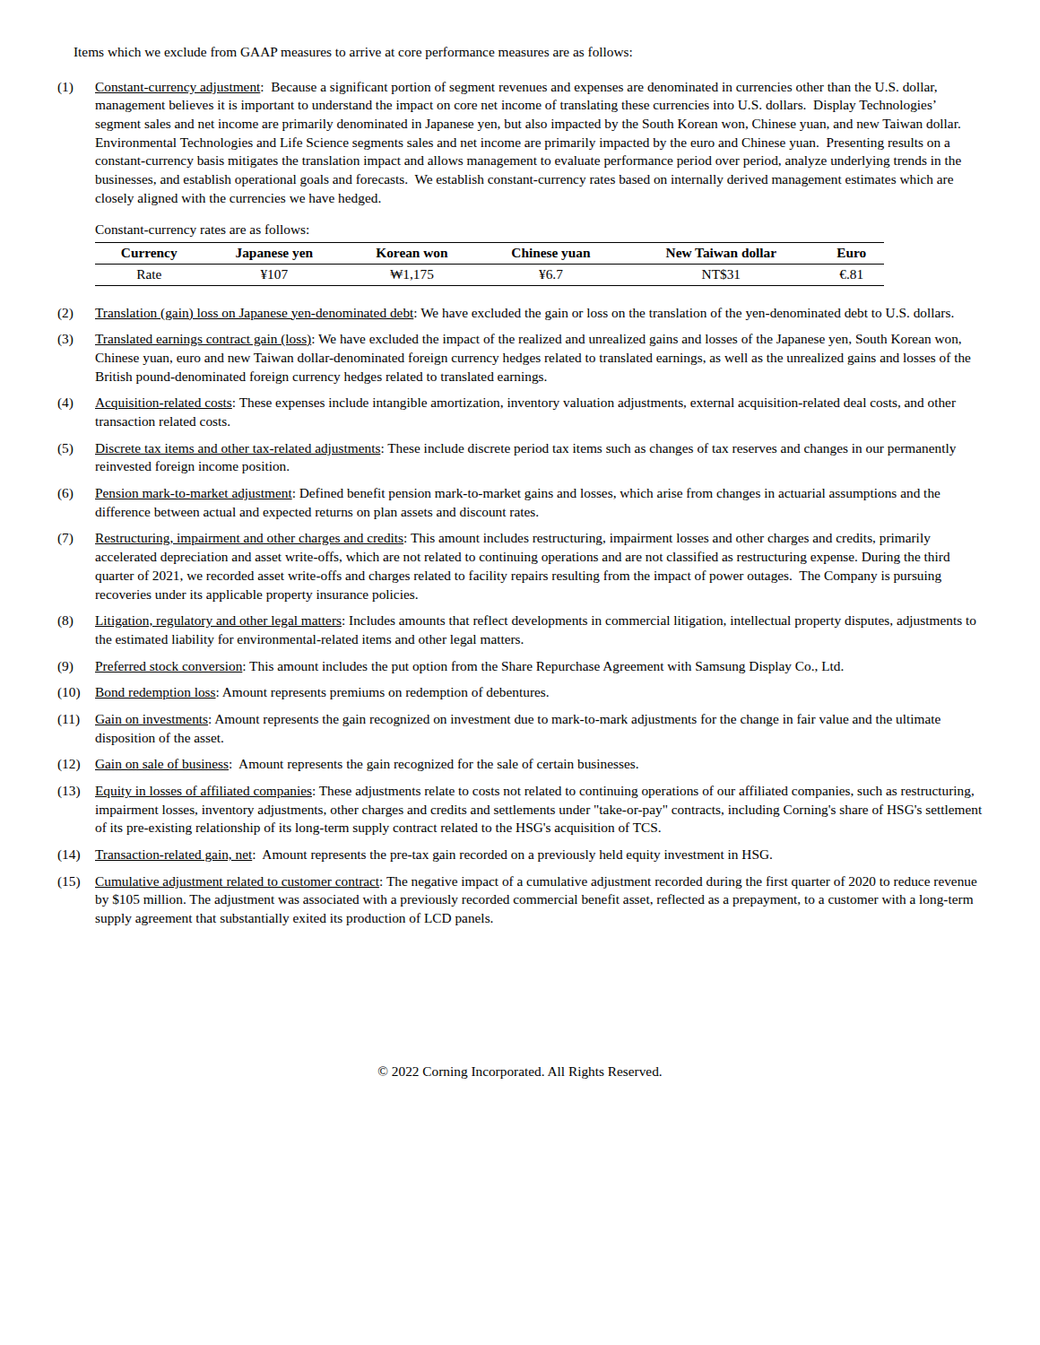Items which we exclude from GAAP measures to arrive at core performance measures are as follows:
Constant-currency adjustment: Because a significant portion of segment revenues and expenses are denominated in currencies other than the U.S. dollar, management believes it is important to understand the impact on core net income of translating these currencies into U.S. dollars. Display Technologies’ segment sales and net income are primarily denominated in Japanese yen, but also impacted by the South Korean won, Chinese yuan, and new Taiwan dollar. Environmental Technologies and Life Science segments sales and net income are primarily impacted by the euro and Chinese yuan. Presenting results on a constant-currency basis mitigates the translation impact and allows management to evaluate performance period over period, analyze underlying trends in the businesses, and establish operational goals and forecasts. We establish constant-currency rates based on internally derived management estimates which are closely aligned with the currencies we have hedged.
Constant-currency rates are as follows:
| Currency | Japanese yen | Korean won | Chinese yuan | New Taiwan dollar | Euro |
| --- | --- | --- | --- | --- | --- |
| Rate | ¥107 | ₩1,175 | ¥6.7 | NT$31 | €.81 |
Translation (gain) loss on Japanese yen-denominated debt: We have excluded the gain or loss on the translation of the yen-denominated debt to U.S. dollars.
Translated earnings contract gain (loss): We have excluded the impact of the realized and unrealized gains and losses of the Japanese yen, South Korean won, Chinese yuan, euro and new Taiwan dollar-denominated foreign currency hedges related to translated earnings, as well as the unrealized gains and losses of the British pound-denominated foreign currency hedges related to translated earnings.
Acquisition-related costs: These expenses include intangible amortization, inventory valuation adjustments, external acquisition-related deal costs, and other transaction related costs.
Discrete tax items and other tax-related adjustments: These include discrete period tax items such as changes of tax reserves and changes in our permanently reinvested foreign income position.
Pension mark-to-market adjustment: Defined benefit pension mark-to-market gains and losses, which arise from changes in actuarial assumptions and the difference between actual and expected returns on plan assets and discount rates.
Restructuring, impairment and other charges and credits: This amount includes restructuring, impairment losses and other charges and credits, primarily accelerated depreciation and asset write-offs, which are not related to continuing operations and are not classified as restructuring expense. During the third quarter of 2021, we recorded asset write-offs and charges related to facility repairs resulting from the impact of power outages. The Company is pursuing recoveries under its applicable property insurance policies.
Litigation, regulatory and other legal matters: Includes amounts that reflect developments in commercial litigation, intellectual property disputes, adjustments to the estimated liability for environmental-related items and other legal matters.
Preferred stock conversion: This amount includes the put option from the Share Repurchase Agreement with Samsung Display Co., Ltd.
Bond redemption loss: Amount represents premiums on redemption of debentures.
Gain on investments: Amount represents the gain recognized on investment due to mark-to-mark adjustments for the change in fair value and the ultimate disposition of the asset.
Gain on sale of business: Amount represents the gain recognized for the sale of certain businesses.
Equity in losses of affiliated companies: These adjustments relate to costs not related to continuing operations of our affiliated companies, such as restructuring, impairment losses, inventory adjustments, other charges and credits and settlements under "take-or-pay" contracts, including Corning's share of HSG's settlement of its pre-existing relationship of its long-term supply contract related to the HSG's acquisition of TCS.
Transaction-related gain, net: Amount represents the pre-tax gain recorded on a previously held equity investment in HSG.
Cumulative adjustment related to customer contract: The negative impact of a cumulative adjustment recorded during the first quarter of 2020 to reduce revenue by $105 million. The adjustment was associated with a previously recorded commercial benefit asset, reflected as a prepayment, to a customer with a long-term supply agreement that substantially exited its production of LCD panels.
© 2022 Corning Incorporated. All Rights Reserved.